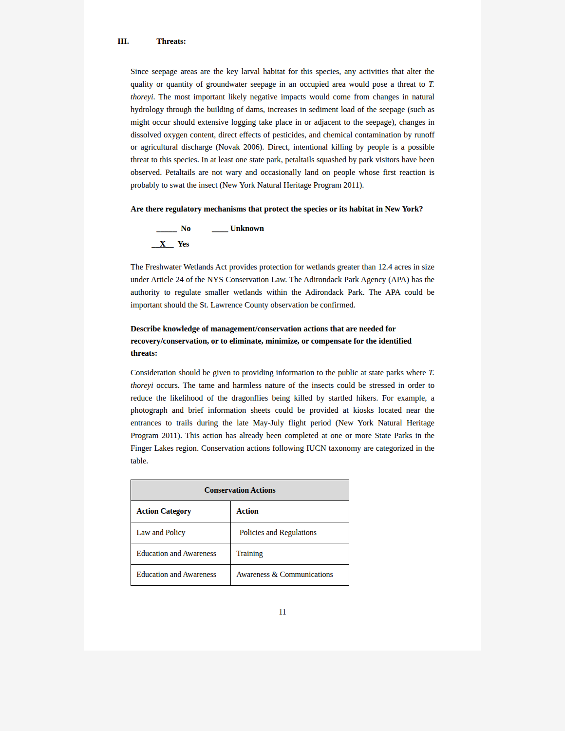III. Threats:
Since seepage areas are the key larval habitat for this species, any activities that alter the quality or quantity of groundwater seepage in an occupied area would pose a threat to T. thoreyi. The most important likely negative impacts would come from changes in natural hydrology through the building of dams, increases in sediment load of the seepage (such as might occur should extensive logging take place in or adjacent to the seepage), changes in dissolved oxygen content, direct effects of pesticides, and chemical contamination by runoff or agricultural discharge (Novak 2006). Direct, intentional killing by people is a possible threat to this species. In at least one state park, petaltails squashed by park visitors have been observed. Petaltails are not wary and occasionally land on people whose first reaction is probably to swat the insect (New York Natural Heritage Program 2011).
Are there regulatory mechanisms that protect the species or its habitat in New York?
_____ No ____ Unknown
__X__ Yes
The Freshwater Wetlands Act provides protection for wetlands greater than 12.4 acres in size under Article 24 of the NYS Conservation Law. The Adirondack Park Agency (APA) has the authority to regulate smaller wetlands within the Adirondack Park. The APA could be important should the St. Lawrence County observation be confirmed.
Describe knowledge of management/conservation actions that are needed for recovery/conservation, or to eliminate, minimize, or compensate for the identified threats:
Consideration should be given to providing information to the public at state parks where T. thoreyi occurs. The tame and harmless nature of the insects could be stressed in order to reduce the likelihood of the dragonflies being killed by startled hikers. For example, a photograph and brief information sheets could be provided at kiosks located near the entrances to trails during the late May-July flight period (New York Natural Heritage Program 2011). This action has already been completed at one or more State Parks in the Finger Lakes region. Conservation actions following IUCN taxonomy are categorized in the table.
| Conservation Actions |
| --- |
| Action Category | Action |
| Law and Policy | Policies and Regulations |
| Education and Awareness | Training |
| Education and Awareness | Awareness & Communications |
11